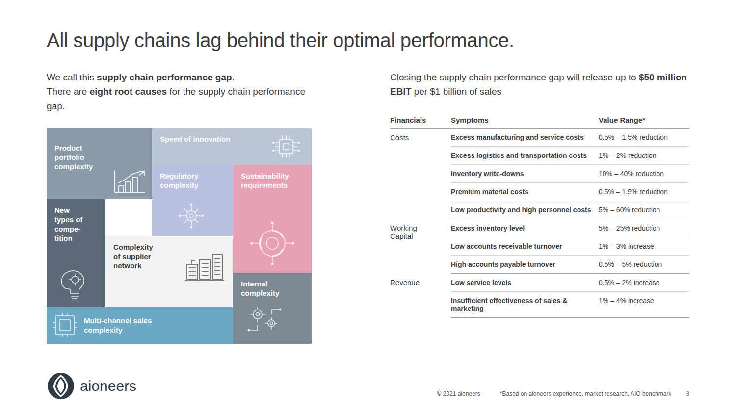All supply chains lag behind their optimal performance.
We call this supply chain performance gap.
There are eight root causes for the supply chain performance gap.
Product
portfolio
complexity
Speed of innovation
Regulatory
complexity
Sustainability
requirements
New
types of
compe-
tition
Complexity
of supplier
network
Internal
complexity
Multi-channel sales
complexity
Closing the supply chain performance gap will release up to $50 million EBIT per $1 billion of sales
| Financials | Symptoms | Value Range* |
| --- | --- | --- |
| Costs | Excess manufacturing and service costs | 0.5% – 1.5% reduction |
| Excess logistics and transportation costs | 1% – 2% reduction |
| Inventory write-downs | 10% – 40% reduction |
| Premium material costs | 0.5% – 1.5% reduction |
| Low productivity and high personnel costs | 5% – 60% reduction |
| Working Capital | Excess inventory level | 5% – 25% reduction |
| Low accounts receivable turnover | 1% – 3% increase |
| High accounts payable turnover | 0.5% – 5% reduction |
| Revenue | Low service levels | 0.5% – 2% increase |
| Insufficient effectiveness of sales & marketing | 1% – 4% increase |
aioneers
© 2021 aioneers
*Based on aioneers experience, market research, AIO benchmark
3